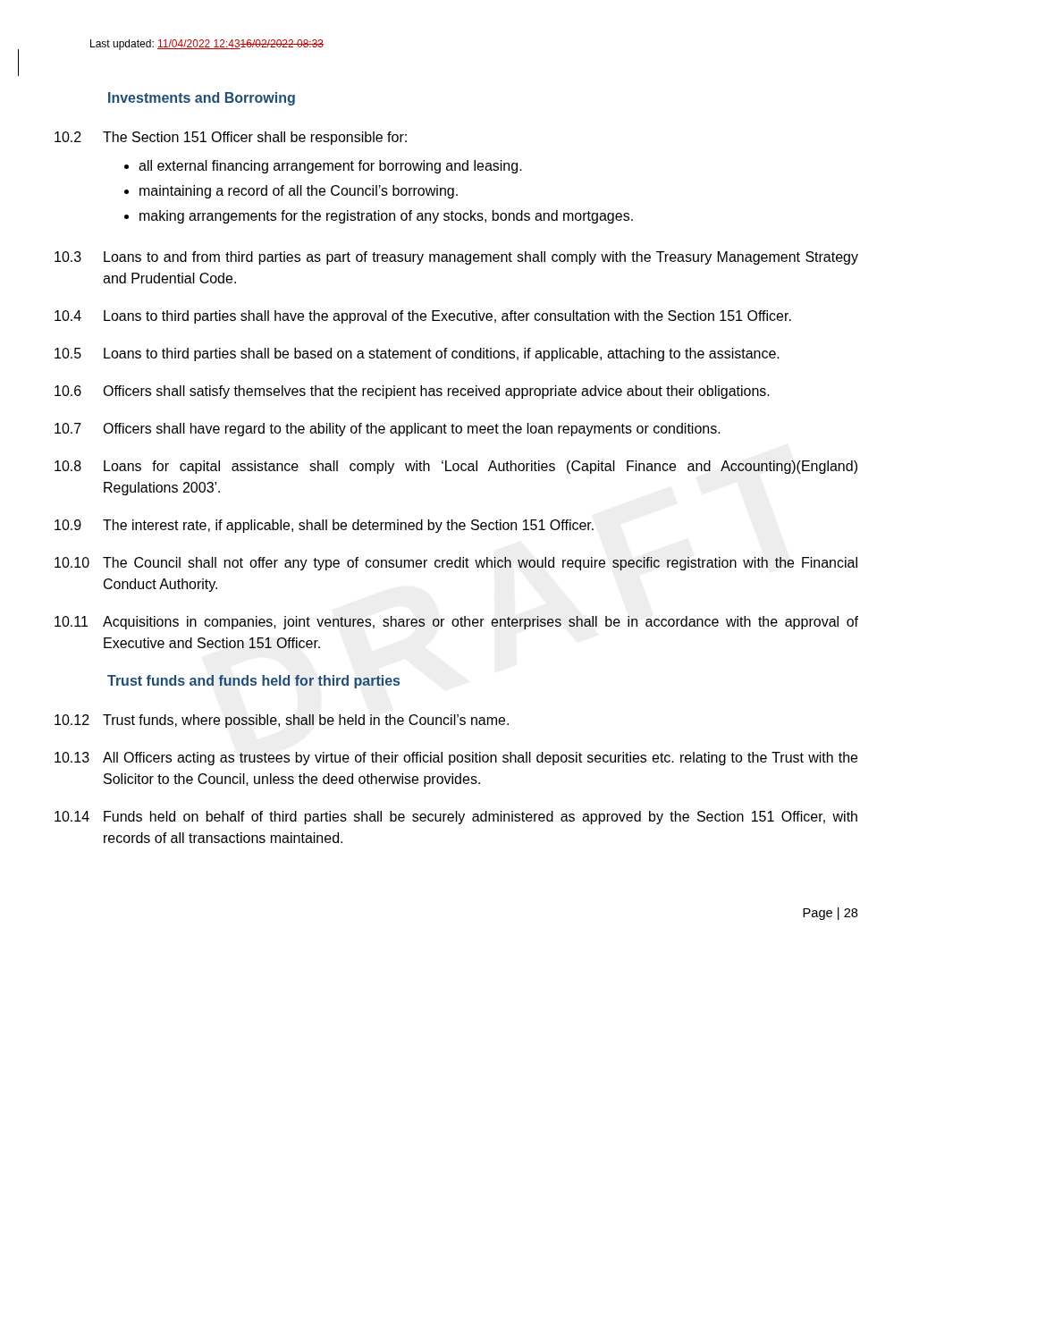DRAFT
Last updated: 11/04/2022 12:4316/02/2022 08:33
Investments and Borrowing
10.2
The Section 151 Officer shall be responsible for:
all external financing arrangement for borrowing and leasing.
maintaining a record of all the Council’s borrowing.
making arrangements for the registration of any stocks, bonds and mortgages.
10.3
Loans to and from third parties as part of treasury management shall comply with the Treasury Management Strategy and Prudential Code.
10.4
Loans to third parties shall have the approval of the Executive, after consultation with the Section 151 Officer.
10.5
Loans to third parties shall be based on a statement of conditions, if applicable, attaching to the assistance.
10.6
Officers shall satisfy themselves that the recipient has received appropriate advice about their obligations.
10.7
Officers shall have regard to the ability of the applicant to meet the loan repayments or conditions.
10.8
Loans for capital assistance shall comply with ‘Local Authorities (Capital Finance and Accounting)(England) Regulations 2003’.
10.9
The interest rate, if applicable, shall be determined by the Section 151 Officer.
10.10
The Council shall not offer any type of consumer credit which would require specific registration with the Financial Conduct Authority.
10.11
Acquisitions in companies, joint ventures, shares or other enterprises shall be in accordance with the approval of Executive and Section 151 Officer.
Trust funds and funds held for third parties
10.12
Trust funds, where possible, shall be held in the Council’s name.
10.13
All Officers acting as trustees by virtue of their official position shall deposit securities etc. relating to the Trust with the Solicitor to the Council, unless the deed otherwise provides.
10.14
Funds held on behalf of third parties shall be securely administered as approved by the Section 151 Officer, with records of all transactions maintained.
Page | 28